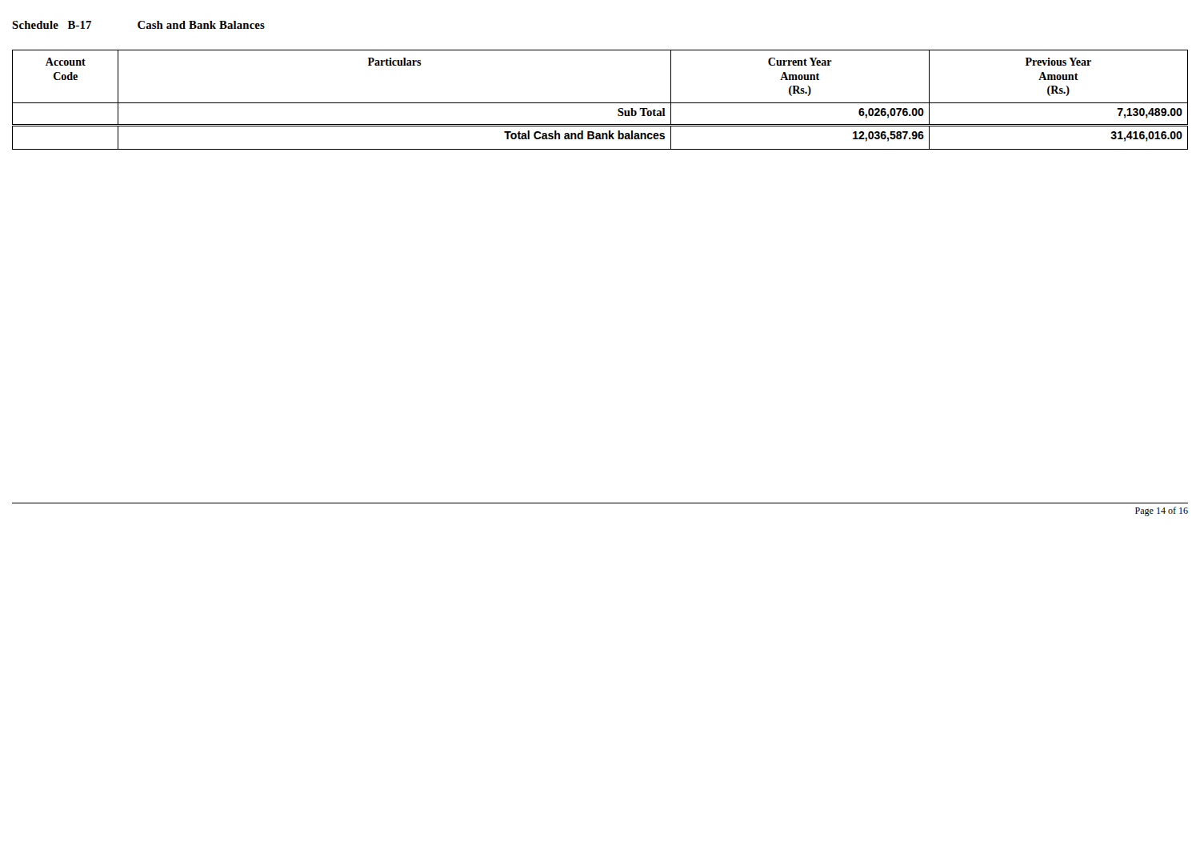Schedule B-17 Cash and Bank Balances
| Account Code | Particulars | Current Year Amount (Rs.) | Previous Year Amount (Rs.) |
| --- | --- | --- | --- |
| | Sub Total | 6,026,076.00 | 7,130,489.00 |
| | Total Cash and Bank balances | 12,036,587.96 | 31,416,016.00 |
Page 14 of 16